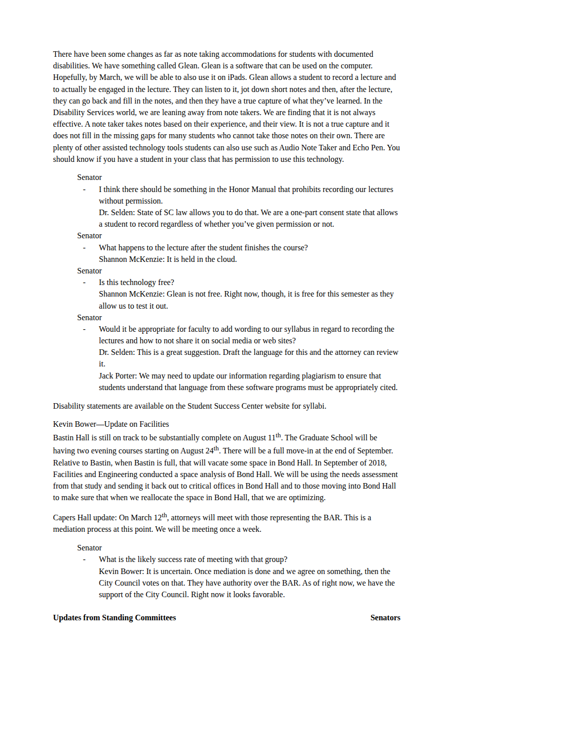There have been some changes as far as note taking accommodations for students with documented disabilities. We have something called Glean. Glean is a software that can be used on the computer. Hopefully, by March, we will be able to also use it on iPads. Glean allows a student to record a lecture and to actually be engaged in the lecture. They can listen to it, jot down short notes and then, after the lecture, they can go back and fill in the notes, and then they have a true capture of what they’ve learned. In the Disability Services world, we are leaning away from note takers. We are finding that it is not always effective. A note taker takes notes based on their experience, and their view. It is not a true capture and it does not fill in the missing gaps for many students who cannot take those notes on their own. There are plenty of other assisted technology tools students can also use such as Audio Note Taker and Echo Pen. You should know if you have a student in your class that has permission to use this technology.
Senator
I think there should be something in the Honor Manual that prohibits recording our lectures without permission.
Dr. Selden: State of SC law allows you to do that. We are a one-part consent state that allows a student to record regardless of whether you’ve given permission or not.
Senator
What happens to the lecture after the student finishes the course?
Shannon McKenzie: It is held in the cloud.
Senator
Is this technology free?
Shannon McKenzie: Glean is not free. Right now, though, it is free for this semester as they allow us to test it out.
Senator
Would it be appropriate for faculty to add wording to our syllabus in regard to recording the lectures and how to not share it on social media or web sites?
Dr. Selden: This is a great suggestion. Draft the language for this and the attorney can review it.
Jack Porter: We may need to update our information regarding plagiarism to ensure that students understand that language from these software programs must be appropriately cited.
Disability statements are available on the Student Success Center website for syllabi.
Kevin Bower—Update on Facilities
Bastin Hall is still on track to be substantially complete on August 11th. The Graduate School will be having two evening courses starting on August 24th. There will be a full move-in at the end of September. Relative to Bastin, when Bastin is full, that will vacate some space in Bond Hall. In September of 2018, Facilities and Engineering conducted a space analysis of Bond Hall. We will be using the needs assessment from that study and sending it back out to critical offices in Bond Hall and to those moving into Bond Hall to make sure that when we reallocate the space in Bond Hall, that we are optimizing.
Capers Hall update: On March 12th, attorneys will meet with those representing the BAR. This is a mediation process at this point. We will be meeting once a week.
Senator
What is the likely success rate of meeting with that group?
Kevin Bower: It is uncertain. Once mediation is done and we agree on something, then the City Council votes on that. They have authority over the BAR. As of right now, we have the support of the City Council. Right now it looks favorable.
Updates from Standing Committees Senators